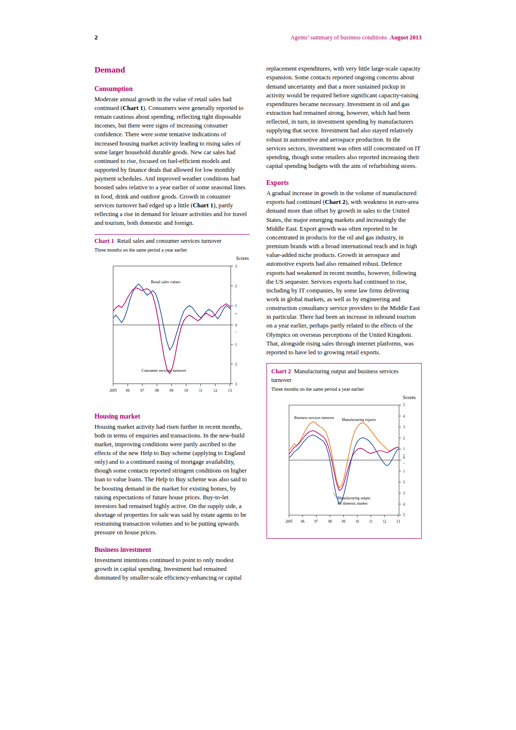2
Agents’ summary of business conditions August 2013
Demand
Consumption
Moderate annual growth in the value of retail sales had continued (Chart 1). Consumers were generally reported to remain cautious about spending, reflecting tight disposable incomes, but there were signs of increasing consumer confidence. There were some tentative indications of increased housing market activity leading to rising sales of some larger household durable goods. New car sales had continued to rise, focused on fuel-efficient models and supported by finance deals that allowed for low monthly payment schedules. And improved weather conditions had boosted sales relative to a year earlier of some seasonal lines in food, drink and outdoor goods. Growth in consumer services turnover had edged up a little (Chart 1), partly reflecting a rise in demand for leisure activities and for travel and tourism, both domestic and foreign.
Chart 1 Retail sales and consumer services turnover
Three months on the same period a year earlier
Scores
3 2 1 + 0 – 1 2 3 2005 06 07 08 09 10 11 12 13 Retail sales values Consumer services turnover
Housing market
Housing market activity had risen further in recent months, both in terms of enquiries and transactions. In the new-build market, improving conditions were partly ascribed to the effects of the new Help to Buy scheme (applying to England only) and to a continued easing of mortgage availability, though some contacts reported stringent conditions on higher loan to value loans. The Help to Buy scheme was also said to be boosting demand in the market for existing homes, by raising expectations of future house prices. Buy-to-let investors had remained highly active. On the supply side, a shortage of properties for sale was said by estate agents to be restraining transaction volumes and to be putting upwards pressure on house prices.
Business investment
Investment intentions continued to point to only modest growth in capital spending. Investment had remained dominated by smaller-scale efficiency-enhancing or capital
replacement expenditures, with very little large-scale capacity expansion. Some contacts reported ongoing concerns about demand uncertainty and that a more sustained pickup in activity would be required before significant capacity-raising expenditures became necessary. Investment in oil and gas extraction had remained strong, however, which had been reflected, in turn, in investment spending by manufacturers supplying that sector. Investment had also stayed relatively robust in automotive and aerospace production. In the services sectors, investment was often still concentrated on IT spending, though some retailers also reported increasing their capital spending budgets with the aim of refurbishing stores.
Exports
A gradual increase in growth in the volume of manufactured exports had continued (Chart 2), with weakness in euro-area demand more than offset by growth in sales to the United States, the major emerging markets and increasingly the Middle East. Export growth was often reported to be concentrated in products for the oil and gas industry, in premium brands with a broad international reach and in high value-added niche products. Growth in aerospace and automotive exports had also remained robust. Defence exports had weakened in recent months, however, following the US sequester. Services exports had continued to rise, including by IT companies, by some law firms delivering work in global markets, as well as by engineering and construction consultancy service providers to the Middle East in particular. There had been an increase in inbound tourism on a year earlier, perhaps partly related to the effects of the Olympics on overseas perceptions of the United Kingdom. That, alongside rising sales through internet platforms, was reported to have led to growing retail exports.
Chart 2 Manufacturing output and business services turnover
Three months on the same period a year earlier
Scores
5 4 3 2 1 + 0 – 1 2 3 4 5 2005 06 07 08 09 10 11 12 13 Business services turnover Manufacturing exports Manufacturing output for domestic market